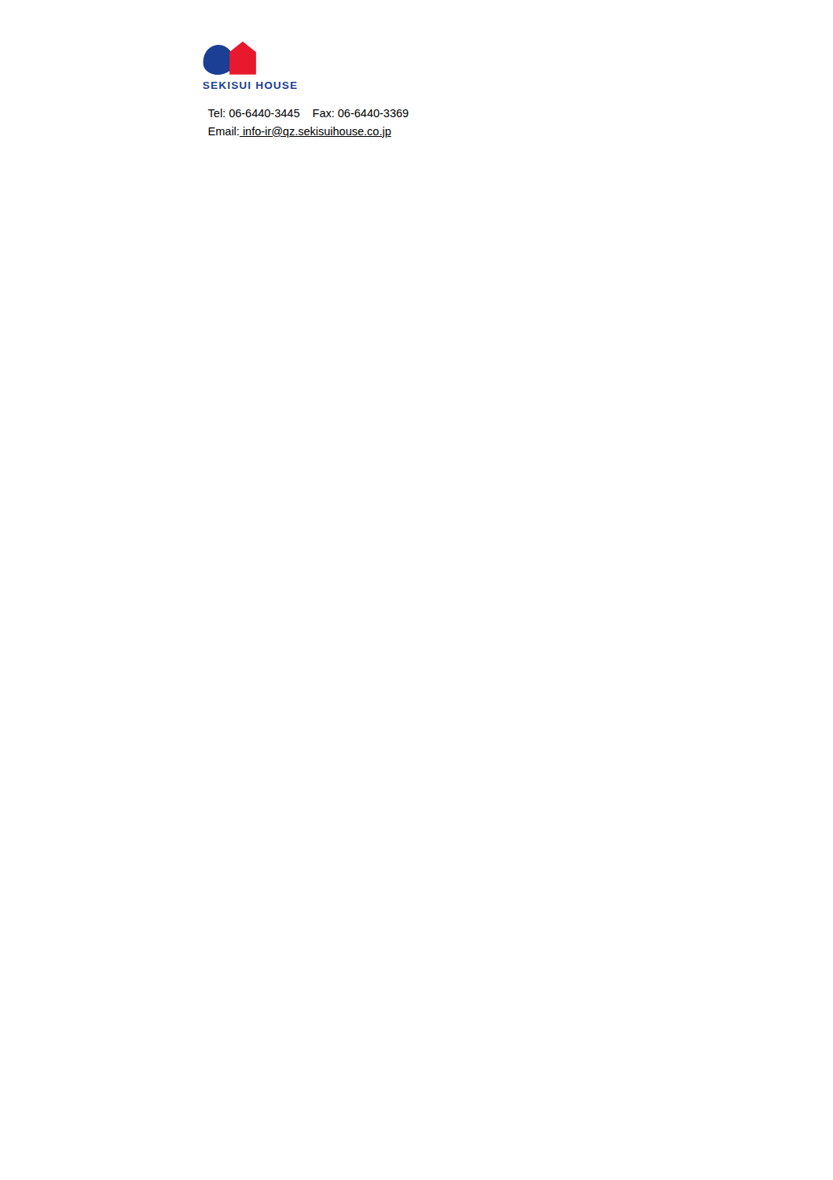SEKISUI HOUSE
Tel: 06-6440-3445 Fax: 06-6440-3369
Email: info-ir@qz.sekisuihouse.co.jp